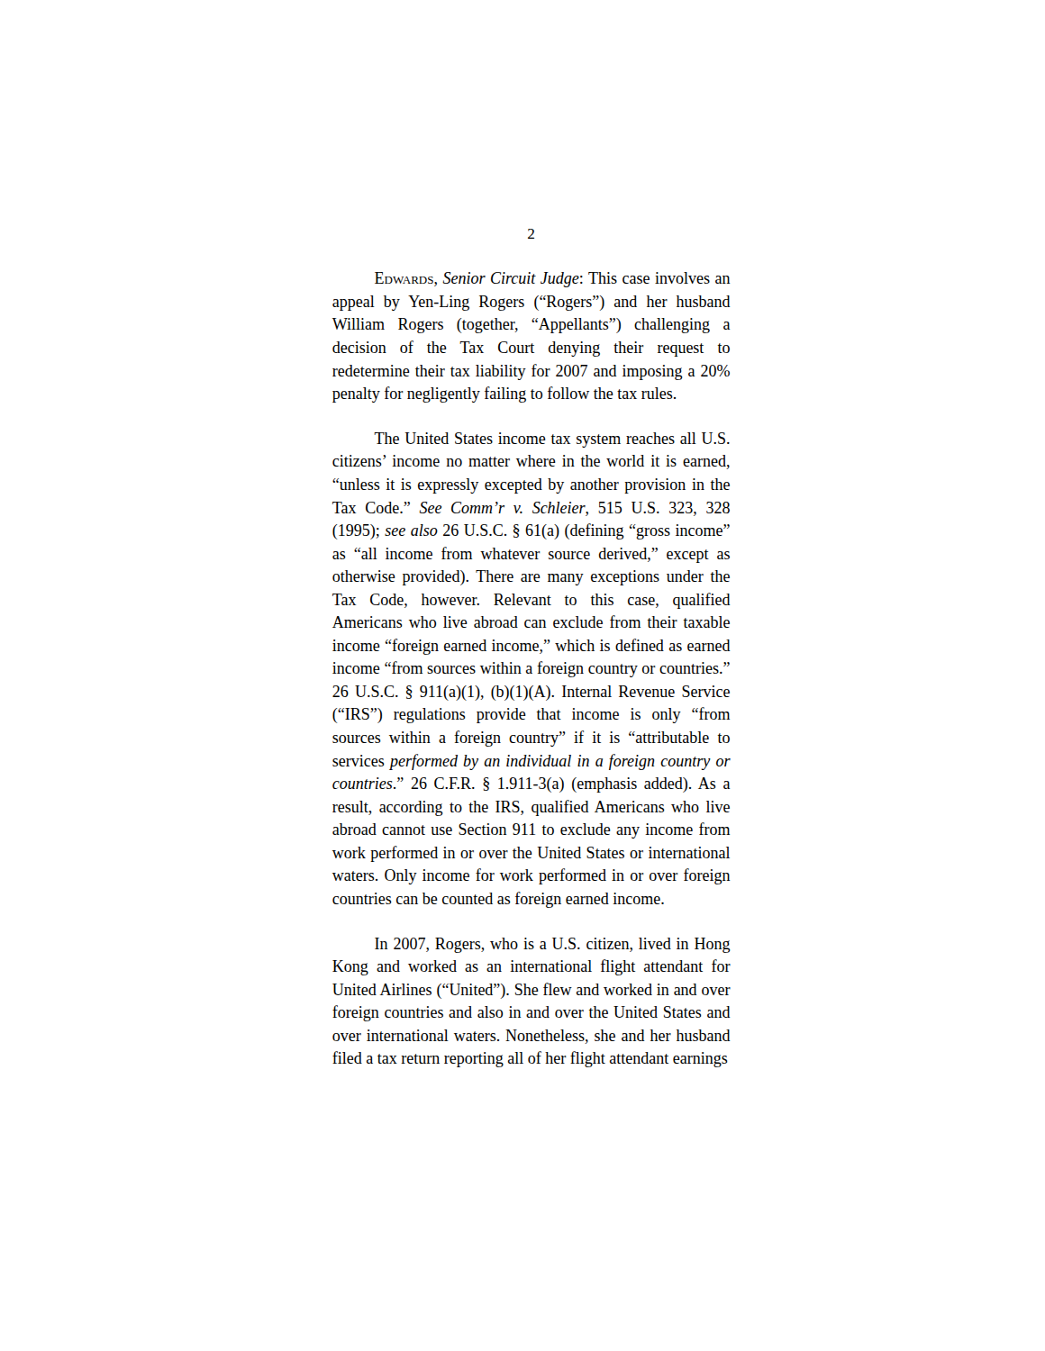2
Edwards, Senior Circuit Judge: This case involves an appeal by Yen-Ling Rogers (“Rogers”) and her husband William Rogers (together, “Appellants”) challenging a decision of the Tax Court denying their request to redetermine their tax liability for 2007 and imposing a 20% penalty for negligently failing to follow the tax rules.
The United States income tax system reaches all U.S. citizens’ income no matter where in the world it is earned, “unless it is expressly excepted by another provision in the Tax Code.” See Comm’r v. Schleier, 515 U.S. 323, 328 (1995); see also 26 U.S.C. § 61(a) (defining “gross income” as “all income from whatever source derived,” except as otherwise provided). There are many exceptions under the Tax Code, however. Relevant to this case, qualified Americans who live abroad can exclude from their taxable income “foreign earned income,” which is defined as earned income “from sources within a foreign country or countries.” 26 U.S.C. § 911(a)(1), (b)(1)(A). Internal Revenue Service (“IRS”) regulations provide that income is only “from sources within a foreign country” if it is “attributable to services performed by an individual in a foreign country or countries.” 26 C.F.R. § 1.911-3(a) (emphasis added). As a result, according to the IRS, qualified Americans who live abroad cannot use Section 911 to exclude any income from work performed in or over the United States or international waters. Only income for work performed in or over foreign countries can be counted as foreign earned income.
In 2007, Rogers, who is a U.S. citizen, lived in Hong Kong and worked as an international flight attendant for United Airlines (“United”). She flew and worked in and over foreign countries and also in and over the United States and over international waters. Nonetheless, she and her husband filed a tax return reporting all of her flight attendant earnings